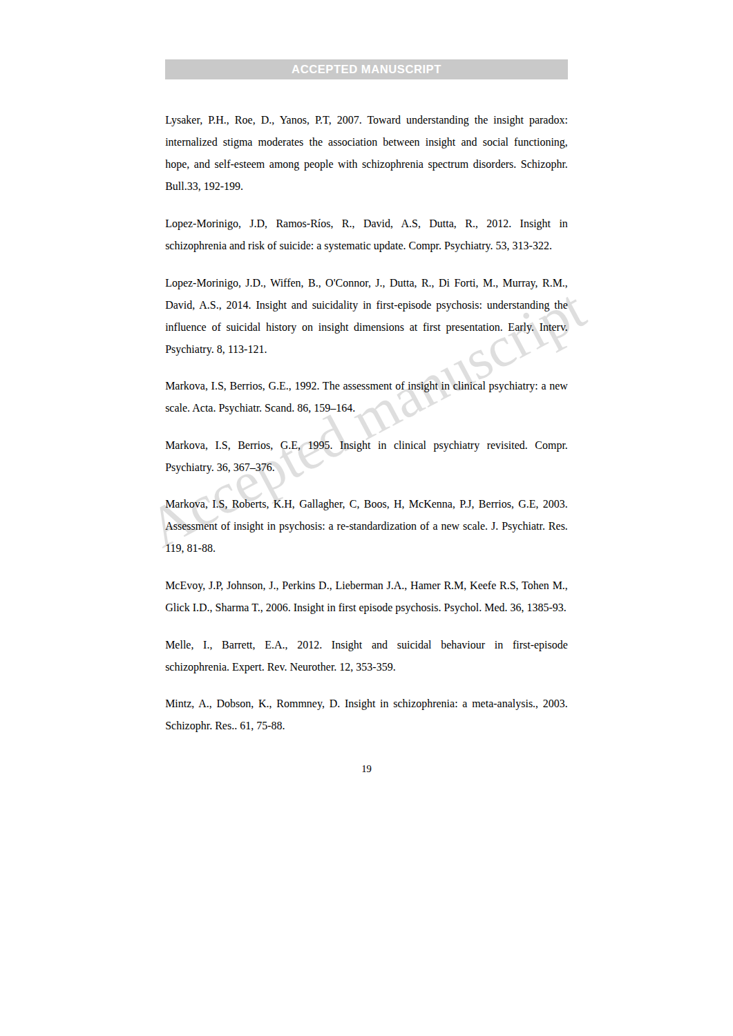ACCEPTED MANUSCRIPT
Accepted manuscript
Lysaker, P.H., Roe, D., Yanos, P.T, 2007. Toward understanding the insight paradox: internalized stigma moderates the association between insight and social functioning, hope, and self-esteem among people with schizophrenia spectrum disorders. Schizophr. Bull.33, 192-199.
Lopez-Morinigo, J.D, Ramos-Ríos, R., David, A.S, Dutta, R., 2012. Insight in schizophrenia and risk of suicide: a systematic update. Compr. Psychiatry. 53, 313-322.
Lopez-Morinigo, J.D., Wiffen, B., O'Connor, J., Dutta, R., Di Forti, M., Murray, R.M., David, A.S., 2014. Insight and suicidality in first-episode psychosis: understanding the influence of suicidal history on insight dimensions at first presentation. Early. Interv. Psychiatry. 8, 113-121.
Markova, I.S, Berrios, G.E., 1992. The assessment of insight in clinical psychiatry: a new scale. Acta. Psychiatr. Scand. 86, 159–164.
Markova, I.S, Berrios, G.E, 1995. Insight in clinical psychiatry revisited. Compr. Psychiatry. 36, 367–376.
Markova, I.S, Roberts, K.H, Gallagher, C, Boos, H, McKenna, P.J, Berrios, G.E, 2003. Assessment of insight in psychosis: a re-standardization of a new scale. J. Psychiatr. Res. 119, 81-88.
McEvoy, J.P, Johnson, J., Perkins D., Lieberman J.A., Hamer R.M, Keefe R.S, Tohen M., Glick I.D., Sharma T., 2006. Insight in first episode psychosis. Psychol. Med. 36, 1385-93.
Melle, I., Barrett, E.A., 2012. Insight and suicidal behaviour in first-episode schizophrenia. Expert. Rev. Neurother. 12, 353-359.
Mintz, A., Dobson, K., Rommney, D. Insight in schizophrenia: a meta-analysis., 2003. Schizophr. Res.. 61, 75-88.
19